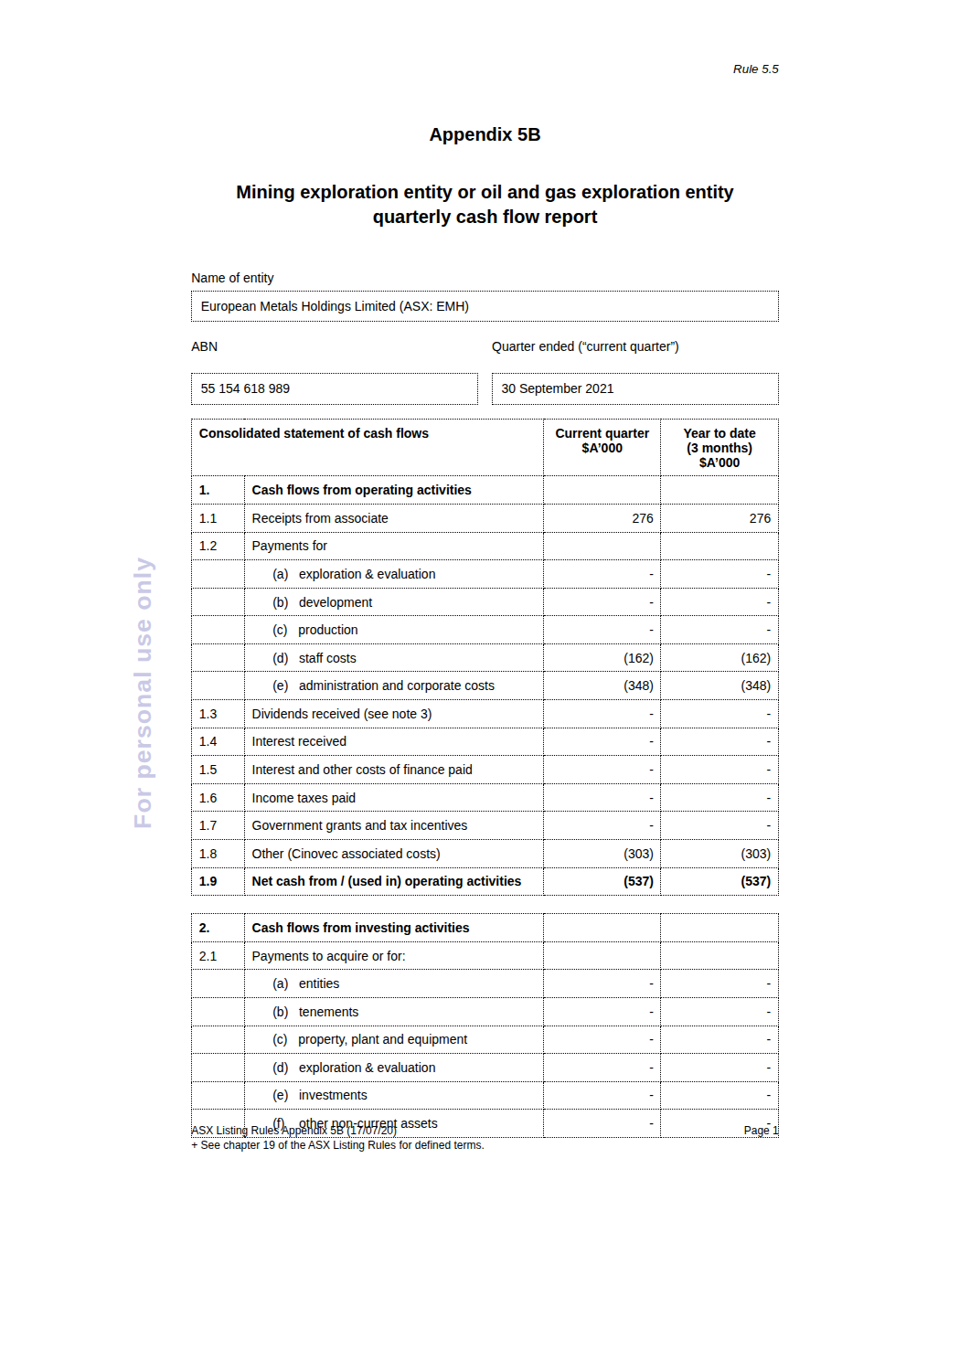For personal use only
Rule 5.5
Appendix 5B
Mining exploration entity or oil and gas exploration entity
quarterly cash flow report
Name of entity
European Metals Holdings Limited (ASX: EMH)
ABN
Quarter ended (“current quarter”)
55 154 618 989
30 September 2021
| Consolidated statement of cash flows | Current quarter $A’000 | Year to date (3 months) $A’000 |
| --- | --- | --- |
| 1. | Cash flows from operating activities | | |
| 1.1 | Receipts from associate | 276 | 276 |
| 1.2 | Payments for | | |
| | (a) exploration & evaluation | - | - |
| | (b) development | - | - |
| | (c) production | - | - |
| | (d) staff costs | (162) | (162) |
| | (e) administration and corporate costs | (348) | (348) |
| 1.3 | Dividends received (see note 3) | - | - |
| 1.4 | Interest received | - | - |
| 1.5 | Interest and other costs of finance paid | - | - |
| 1.6 | Income taxes paid | - | - |
| 1.7 | Government grants and tax incentives | - | - |
| 1.8 | Other (Cinovec associated costs) | (303) | (303) |
| 1.9 | Net cash from / (used in) operating activities | (537) | (537) |
| 2. | Cash flows from investing activities | | |
| 2.1 | Payments to acquire or for: | | |
| | (a) entities | - | - |
| | (b) tenements | - | - |
| | (c) property, plant and equipment | - | - |
| | (d) exploration & evaluation | - | - |
| | (e) investments | - | - |
| | (f) other non-current assets | - | - |
ASX Listing Rules Appendix 5B (17/07/20) Page 1
+ See chapter 19 of the ASX Listing Rules for defined terms.